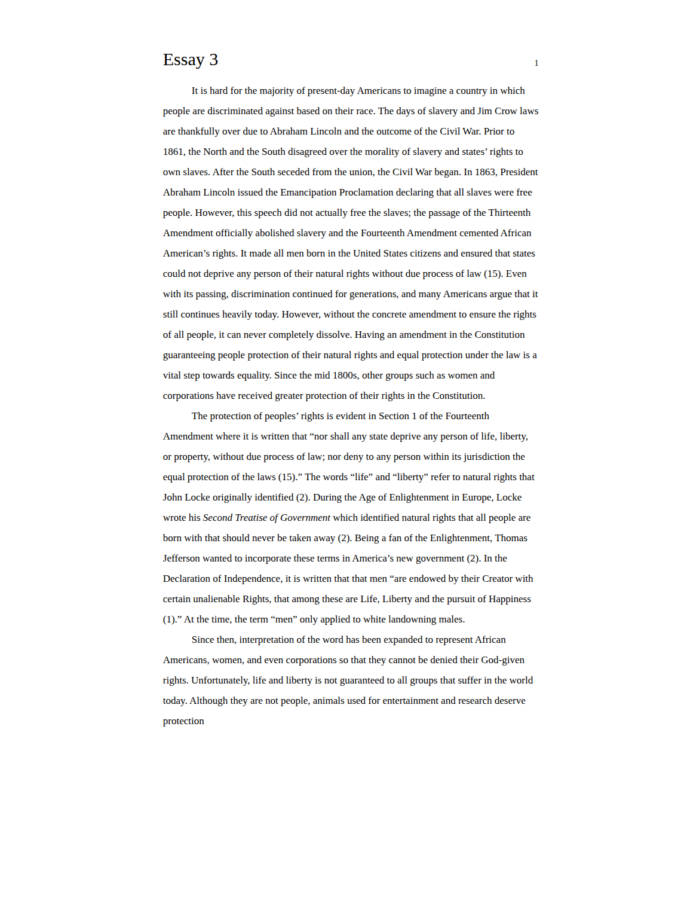Essay 3
1
It is hard for the majority of present-day Americans to imagine a country in which people are discriminated against based on their race. The days of slavery and Jim Crow laws are thankfully over due to Abraham Lincoln and the outcome of the Civil War. Prior to 1861, the North and the South disagreed over the morality of slavery and states’ rights to own slaves. After the South seceded from the union, the Civil War began. In 1863, President Abraham Lincoln issued the Emancipation Proclamation declaring that all slaves were free people. However, this speech did not actually free the slaves; the passage of the Thirteenth Amendment officially abolished slavery and the Fourteenth Amendment cemented African American’s rights. It made all men born in the United States citizens and ensured that states could not deprive any person of their natural rights without due process of law (15). Even with its passing, discrimination continued for generations, and many Americans argue that it still continues heavily today. However, without the concrete amendment to ensure the rights of all people, it can never completely dissolve. Having an amendment in the Constitution guaranteeing people protection of their natural rights and equal protection under the law is a vital step towards equality. Since the mid 1800s, other groups such as women and corporations have received greater protection of their rights in the Constitution.
The protection of peoples’ rights is evident in Section 1 of the Fourteenth Amendment where it is written that “nor shall any state deprive any person of life, liberty, or property, without due process of law; nor deny to any person within its jurisdiction the equal protection of the laws (15).” The words “life” and “liberty” refer to natural rights that John Locke originally identified (2). During the Age of Enlightenment in Europe, Locke wrote his Second Treatise of Government which identified natural rights that all people are born with that should never be taken away (2). Being a fan of the Enlightenment, Thomas Jefferson wanted to incorporate these terms in America’s new government (2). In the Declaration of Independence, it is written that that men “are endowed by their Creator with certain unalienable Rights, that among these are Life, Liberty and the pursuit of Happiness (1).” At the time, the term “men” only applied to white landowning males.
Since then, interpretation of the word has been expanded to represent African Americans, women, and even corporations so that they cannot be denied their God-given rights. Unfortunately, life and liberty is not guaranteed to all groups that suffer in the world today. Although they are not people, animals used for entertainment and research deserve protection